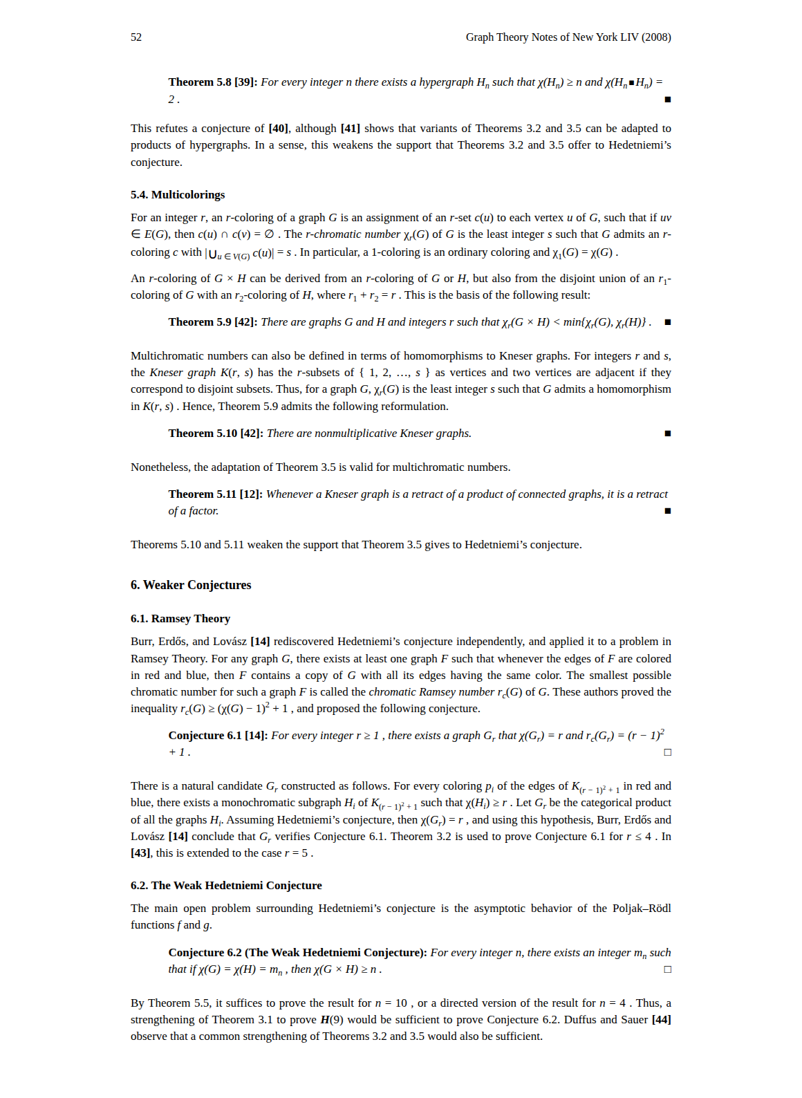52 Graph Theory Notes of New York LIV (2008)
Theorem 5.8 [39]: For every integer n there exists a hypergraph Hn such that χ(Hn) ≥ n and χ(Hn Hn) = 2 .
This refutes a conjecture of [40], although [41] shows that variants of Theorems 3.2 and 3.5 can be adapted to products of hypergraphs. In a sense, this weakens the support that Theorems 3.2 and 3.5 offer to Hedetniemi’s conjecture.
5.4. Multicolorings
For an integer r, an r-coloring of a graph G is an assignment of an r-set c(u) to each vertex u of G, such that if uv ∈ E(G), then c(u) ∩ c(v) = ∅ . The r-chromatic number χr(G) of G is the least integer s such that G admits an r-coloring c with |∪u ∈ V(G) c(u)| = s . In particular, a 1-coloring is an ordinary coloring and χ1(G) = χ(G) .
An r-coloring of G × H can be derived from an r-coloring of G or H, but also from the disjoint union of an r1-coloring of G with an r2-coloring of H, where r1 + r2 = r . This is the basis of the following result:
Theorem 5.9 [42]: There are graphs G and H and integers r such that χr(G × H) < min{χr(G), χr(H)} .
Multichromatic numbers can also be defined in terms of homomorphisms to Kneser graphs. For integers r and s, the Kneser graph K(r, s) has the r-subsets of { 1, 2, …, s } as vertices and two vertices are adjacent if they correspond to disjoint subsets. Thus, for a graph G, χr(G) is the least integer s such that G admits a homomorphism in K(r, s) . Hence, Theorem 5.9 admits the following reformulation.
Theorem 5.10 [42]: There are nonmultiplicative Kneser graphs.
Nonetheless, the adaptation of Theorem 3.5 is valid for multichromatic numbers.
Theorem 5.11 [12]: Whenever a Kneser graph is a retract of a product of connected graphs, it is a retract of a factor.
Theorems 5.10 and 5.11 weaken the support that Theorem 3.5 gives to Hedetniemi’s conjecture.
6. Weaker Conjectures
6.1. Ramsey Theory
Burr, Erdős, and Lovász [14] rediscovered Hedetniemi’s conjecture independently, and applied it to a problem in Ramsey Theory. For any graph G, there exists at least one graph F such that whenever the edges of F are colored in red and blue, then F contains a copy of G with all its edges having the same color. The smallest possible chromatic number for such a graph F is called the chromatic Ramsey number rc(G) of G. These authors proved the inequality rc(G) ≥ (χ(G) − 1)2 + 1 , and proposed the following conjecture.
Conjecture 6.1 [14]: For every integer r ≥ 1 , there exists a graph Gr that χ(Gr) = r and rc(Gr) = (r − 1)2 + 1 .
There is a natural candidate Gr constructed as follows. For every coloring pi of the edges of K(r − 1)2 + 1 in red and blue, there exists a monochromatic subgraph Hi of K(r − 1)2 + 1 such that χ(Hi) ≥ r . Let Gr be the categorical product of all the graphs Hi. Assuming Hedetniemi’s conjecture, then χ(Gr) = r , and using this hypothesis, Burr, Erdős and Lovász [14] conclude that Gr verifies Conjecture 6.1. Theorem 3.2 is used to prove Conjecture 6.1 for r ≤ 4 . In [43], this is extended to the case r = 5 .
6.2. The Weak Hedetniemi Conjecture
The main open problem surrounding Hedetniemi’s conjecture is the asymptotic behavior of the Poljak–Rödl functions f and g.
Conjecture 6.2 (The Weak Hedetniemi Conjecture): For every integer n, there exists an integer mn such that if χ(G) = χ(H) = mn , then χ(G × H) ≥ n .
By Theorem 5.5, it suffices to prove the result for n = 10 , or a directed version of the result for n = 4 . Thus, a strengthening of Theorem 3.1 to prove H(9) would be sufficient to prove Conjecture 6.2. Duffus and Sauer [44] observe that a common strengthening of Theorems 3.2 and 3.5 would also be sufficient.